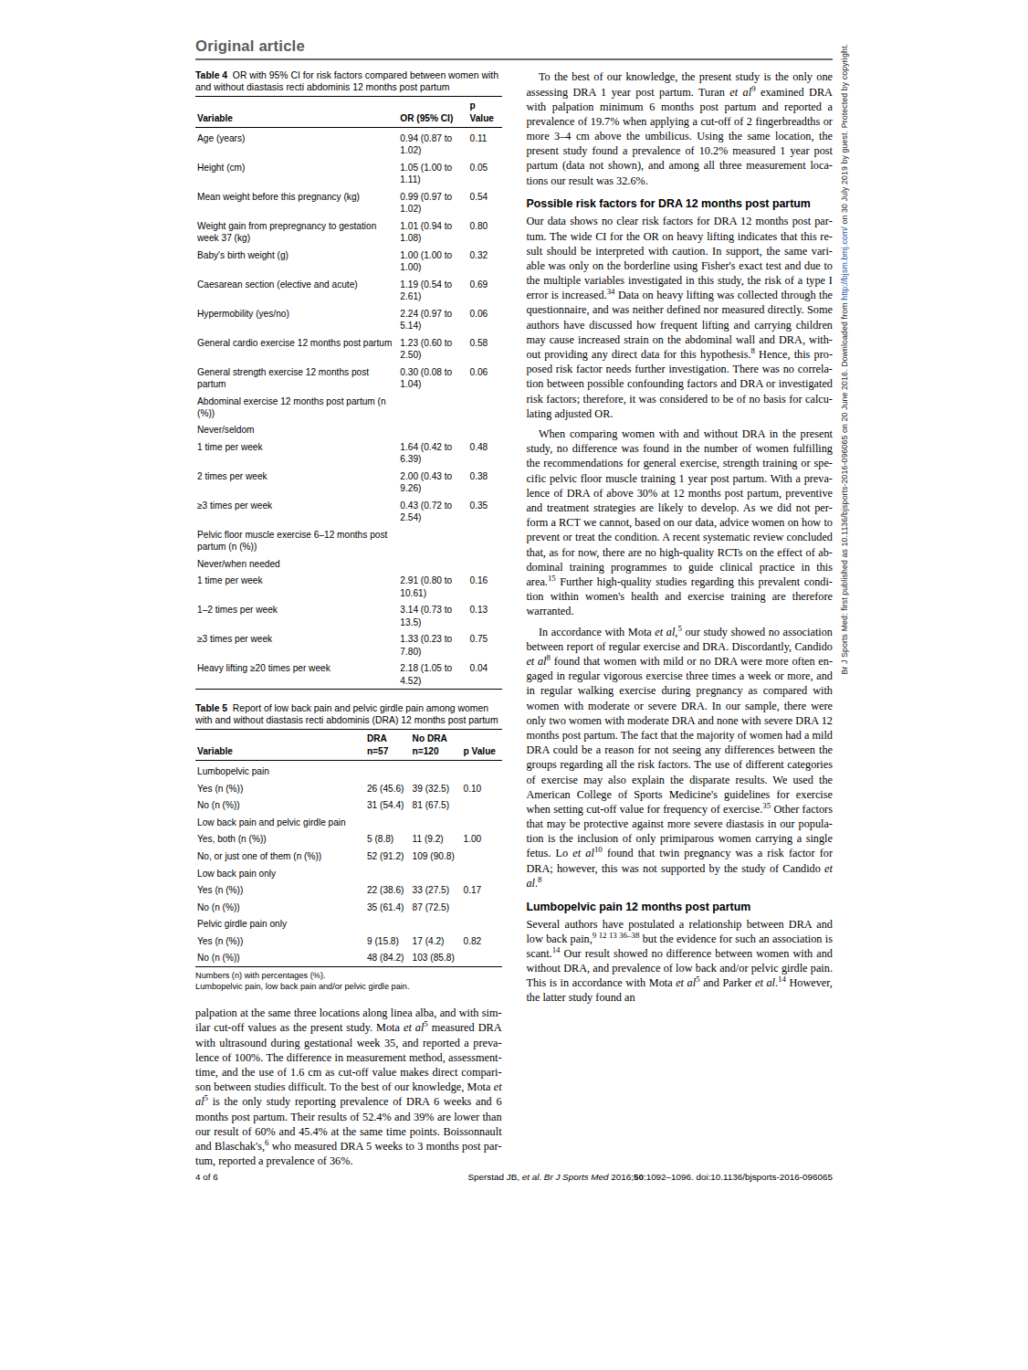Br J Sports Med: first published as 10.1136/bjsports-2016-096065 on 20 June 2016. Downloaded from http://bjsm.bmj.com/ on 30 July 2019 by guest. Protected by copyright.
Original article
Table 4 OR with 95% CI for risk factors compared between women with and without diastasis recti abdominis 12 months post partum
| Variable | OR (95% CI) | p Value |
| --- | --- | --- |
| Age (years) | 0.94 (0.87 to 1.02) | 0.11 |
| Height (cm) | 1.05 (1.00 to 1.11) | 0.05 |
| Mean weight before this pregnancy (kg) | 0.99 (0.97 to 1.02) | 0.54 |
| Weight gain from prepregnancy to gestation week 37 (kg) | 1.01 (0.94 to 1.08) | 0.80 |
| Baby's birth weight (g) | 1.00 (1.00 to 1.00) | 0.32 |
| Caesarean section (elective and acute) | 1.19 (0.54 to 2.61) | 0.69 |
| Hypermobility (yes/no) | 2.24 (0.97 to 5.14) | 0.06 |
| General cardio exercise 12 months post partum | 1.23 (0.60 to 2.50) | 0.58 |
| General strength exercise 12 months post partum | 0.30 (0.08 to 1.04) | 0.06 |
| Abdominal exercise 12 months post partum (n (%)) | | |
| Never/seldom | | |
| 1 time per week | 1.64 (0.42 to 6.39) | 0.48 |
| 2 times per week | 2.00 (0.43 to 9.26) | 0.38 |
| ≥3 times per week | 0.43 (0.72 to 2.54) | 0.35 |
| Pelvic floor muscle exercise 6–12 months post partum (n (%)) | | |
| Never/when needed | | |
| 1 time per week | 2.91 (0.80 to 10.61) | 0.16 |
| 1–2 times per week | 3.14 (0.73 to 13.5) | 0.13 |
| ≥3 times per week | 1.33 (0.23 to 7.80) | 0.75 |
| Heavy lifting ≥20 times per week | 2.18 (1.05 to 4.52) | 0.04 |
Table 5 Report of low back pain and pelvic girdle pain among women with and without diastasis recti abdominis (DRA) 12 months post partum
| Variable | DRA n=57 | No DRA n=120 | p Value |
| --- | --- | --- | --- |
| Lumbopelvic pain | | | |
| Yes (n (%)) | 26 (45.6) | 39 (32.5) | 0.10 |
| No (n (%)) | 31 (54.4) | 81 (67.5) | |
| Low back pain and pelvic girdle pain | | | |
| Yes, both (n (%)) | 5 (8.8) | 11 (9.2) | 1.00 |
| No, or just one of them (n (%)) | 52 (91.2) | 109 (90.8) | |
| Low back pain only | | | |
| Yes (n (%)) | 22 (38.6) | 33 (27.5) | 0.17 |
| No (n (%)) | 35 (61.4) | 87 (72.5) | |
| Pelvic girdle pain only | | | |
| Yes (n (%)) | 9 (15.8) | 17 (4.2) | 0.82 |
| No (n (%)) | 48 (84.2) | 103 (85.8) | |
Numbers (n) with percentages (%).
Lumbopelvic pain, low back pain and/or pelvic girdle pain.
palpation at the same three locations along linea alba, and with similar cut-off values as the present study. Mota et al5 measured DRA with ultrasound during gestational week 35, and reported a prevalence of 100%. The difference in measurement method, assessment-time, and the use of 1.6 cm as cut-off value makes direct comparison between studies difficult. To the best of our knowledge, Mota et al5 is the only study reporting prevalence of DRA 6 weeks and 6 months post partum. Their results of 52.4% and 39% are lower than our result of 60% and 45.4% at the same time points. Boissonnault and Blaschak's,6 who measured DRA 5 weeks to 3 months post partum, reported a prevalence of 36%.
To the best of our knowledge, the present study is the only one assessing DRA 1 year post partum. Turan et al9 examined DRA with palpation minimum 6 months post partum and reported a prevalence of 19.7% when applying a cut-off of 2 fingerbreadths or more 3–4 cm above the umbilicus. Using the same location, the present study found a prevalence of 10.2% measured 1 year post partum (data not shown), and among all three measurement locations our result was 32.6%.
Possible risk factors for DRA 12 months post partum
Our data shows no clear risk factors for DRA 12 months post partum. The wide CI for the OR on heavy lifting indicates that this result should be interpreted with caution. In support, the same variable was only on the borderline using Fisher's exact test and due to the multiple variables investigated in this study, the risk of a type I error is increased.34 Data on heavy lifting was collected through the questionnaire, and was neither defined nor measured directly. Some authors have discussed how frequent lifting and carrying children may cause increased strain on the abdominal wall and DRA, without providing any direct data for this hypothesis.8 Hence, this proposed risk factor needs further investigation. There was no correlation between possible confounding factors and DRA or investigated risk factors; therefore, it was considered to be of no basis for calculating adjusted OR.
When comparing women with and without DRA in the present study, no difference was found in the number of women fulfilling the recommendations for general exercise, strength training or specific pelvic floor muscle training 1 year post partum. With a prevalence of DRA of above 30% at 12 months post partum, preventive and treatment strategies are likely to develop. As we did not perform a RCT we cannot, based on our data, advice women on how to prevent or treat the condition. A recent systematic review concluded that, as for now, there are no high-quality RCTs on the effect of abdominal training programmes to guide clinical practice in this area.15 Further high-quality studies regarding this prevalent condition within women's health and exercise training are therefore warranted.
In accordance with Mota et al,5 our study showed no association between report of regular exercise and DRA. Discordantly, Candido et al8 found that women with mild or no DRA were more often engaged in regular vigorous exercise three times a week or more, and in regular walking exercise during pregnancy as compared with women with moderate or severe DRA. In our sample, there were only two women with moderate DRA and none with severe DRA 12 months post partum. The fact that the majority of women had a mild DRA could be a reason for not seeing any differences between the groups regarding all the risk factors. The use of different categories of exercise may also explain the disparate results. We used the American College of Sports Medicine's guidelines for exercise when setting cut-off value for frequency of exercise.35 Other factors that may be protective against more severe diastasis in our population is the inclusion of only primiparous women carrying a single fetus. Lo et al10 found that twin pregnancy was a risk factor for DRA; however, this was not supported by the study of Candido et al.8
Lumbopelvic pain 12 months post partum
Several authors have postulated a relationship between DRA and low back pain,9 12 13 36–38 but the evidence for such an association is scant.14 Our result showed no difference between women with and without DRA, and prevalence of low back and/or pelvic girdle pain. This is in accordance with Mota et al5 and Parker et al.14 However, the latter study found an
4 of 6
Sperstad JB, et al. Br J Sports Med 2016;50:1092–1096. doi:10.1136/bjsports-2016-096065